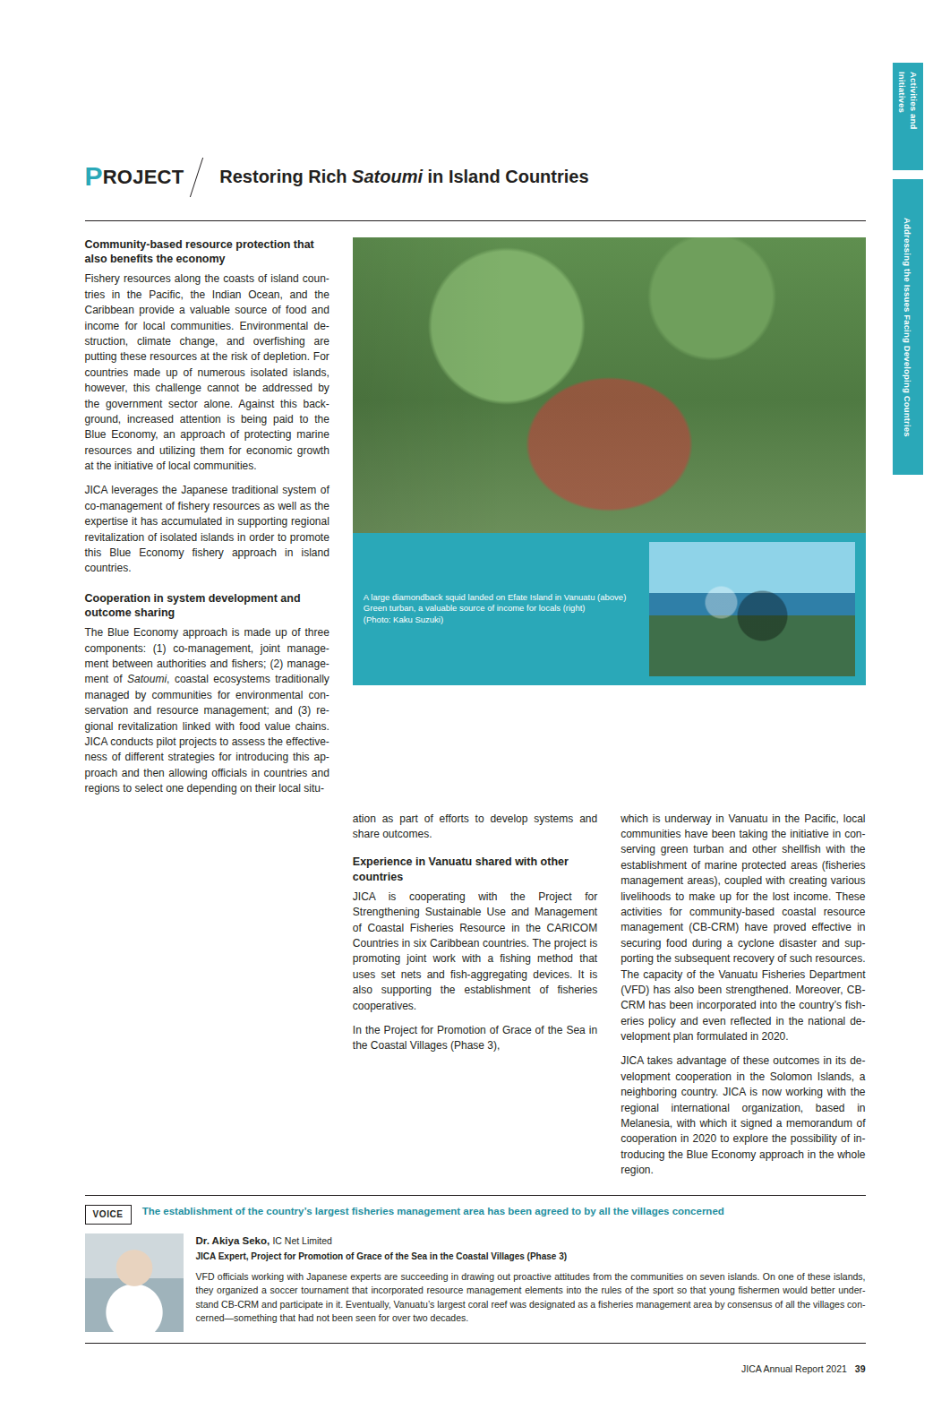Activities and Initiatives
Addressing the Issues Facing Developing Countries
PROJECT
Restoring Rich Satoumi in Island Countries
Community-based resource protection that also benefits the economy
Fishery resources along the coasts of island countries in the Pacific, the Indian Ocean, and the Caribbean provide a valuable source of food and income for local communities. Environmental destruction, climate change, and overfishing are putting these resources at the risk of depletion. For countries made up of numerous isolated islands, however, this challenge cannot be addressed by the government sector alone. Against this background, increased attention is being paid to the Blue Economy, an approach of protecting marine resources and utilizing them for economic growth at the initiative of local communities.
JICA leverages the Japanese traditional system of co-management of fishery resources as well as the expertise it has accumulated in supporting regional revitalization of isolated islands in order to promote this Blue Economy fishery approach in island countries.
Cooperation in system development and outcome sharing
The Blue Economy approach is made up of three components: (1) co-management, joint management between authorities and fishers; (2) management of Satoumi, coastal ecosystems traditionally managed by communities for environmental conservation and resource management; and (3) regional revitalization linked with food value chains. JICA conducts pilot projects to assess the effectiveness of different strategies for introducing this approach and then allowing officials in countries and regions to select one depending on their local situ-
A large diamondback squid landed on Efate Island in Vanuatu (above)
Green turban, a valuable source of income for locals (right)
(Photo: Kaku Suzuki)
ation as part of efforts to develop systems and share outcomes.
Experience in Vanuatu shared with other countries
JICA is cooperating with the Project for Strengthening Sustainable Use and Management of Coastal Fisheries Resource in the CARICOM Countries in six Caribbean countries. The project is promoting joint work with a fishing method that uses set nets and fish-aggregating devices. It is also supporting the establishment of fisheries cooperatives.
In the Project for Promotion of Grace of the Sea in the Coastal Villages (Phase 3),
which is underway in Vanuatu in the Pacific, local communities have been taking the initiative in conserving green turban and other shellfish with the establishment of marine protected areas (fisheries management areas), coupled with creating various livelihoods to make up for the lost income. These activities for community-based coastal resource management (CB-CRM) have proved effective in securing food during a cyclone disaster and supporting the subsequent recovery of such resources. The capacity of the Vanuatu Fisheries Department (VFD) has also been strengthened. Moreover, CB-CRM has been incorporated into the country’s fisheries policy and even reflected in the national development plan formulated in 2020.
JICA takes advantage of these outcomes in its development cooperation in the Solomon Islands, a neighboring country. JICA is now working with the regional international organization, based in Melanesia, with which it signed a memorandum of cooperation in 2020 to explore the possibility of introducing the Blue Economy approach in the whole region.
VOICE
The establishment of the country’s largest fisheries management area has been agreed to by all the villages concerned
Dr. Akiya Seko, IC Net Limited
JICA Expert, Project for Promotion of Grace of the Sea in the Coastal Villages (Phase 3)
VFD officials working with Japanese experts are succeeding in drawing out proactive attitudes from the communities on seven islands. On one of these islands, they organized a soccer tournament that incorporated resource management elements into the rules of the sport so that young fishermen would better understand CB-CRM and participate in it. Eventually, Vanuatu’s largest coral reef was designated as a fisheries management area by consensus of all the villages concerned—something that had not been seen for over two decades.
JICA Annual Report 2021 39